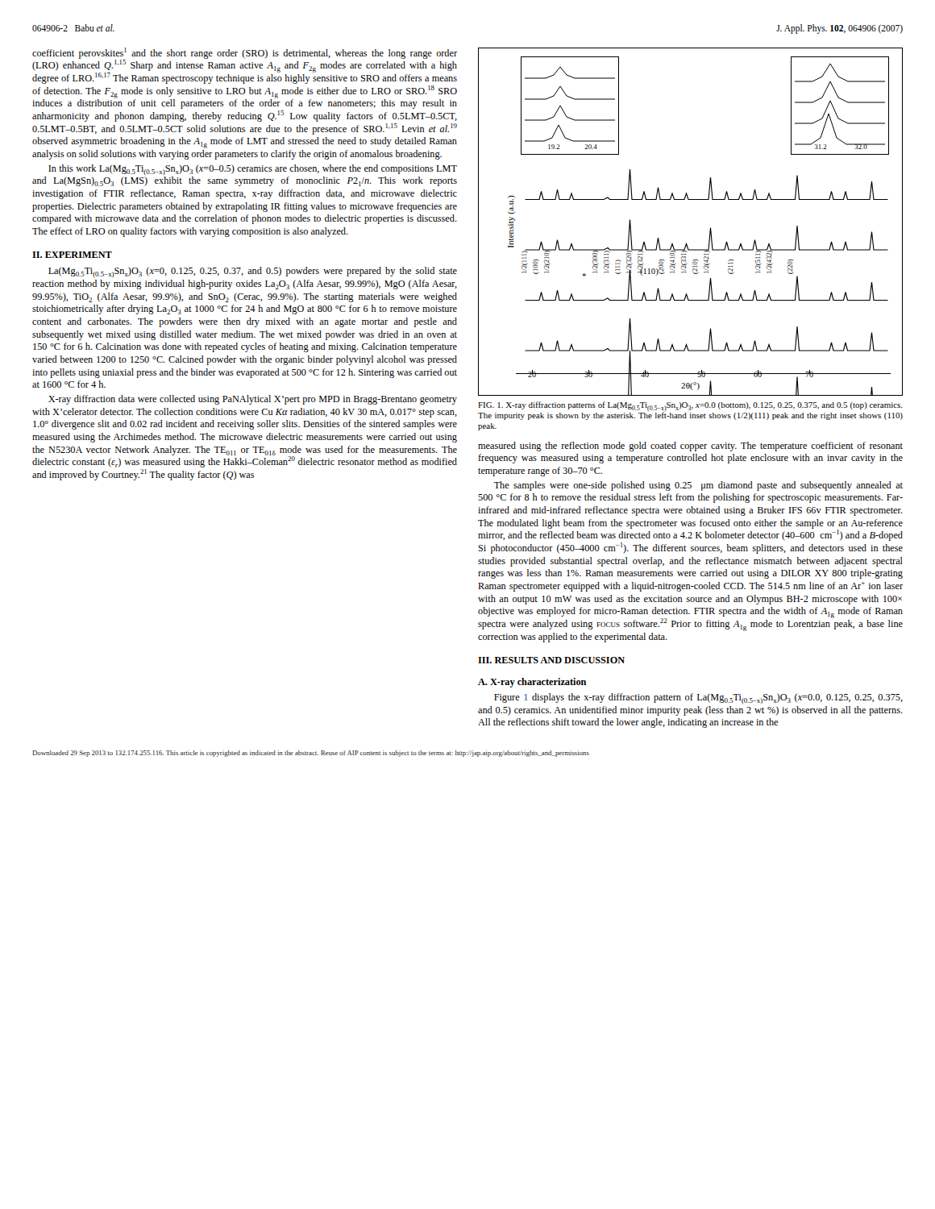064906-2 Babu et al.
J. Appl. Phys. 102, 064906 (2007)
coefficient perovskites1 and the short range order (SRO) is detrimental, whereas the long range order (LRO) enhanced Q.1,15 Sharp and intense Raman active A1g and F2g modes are correlated with a high degree of LRO.16,17 The Raman spectroscopy technique is also highly sensitive to SRO and offers a means of detection. The F2g mode is only sensitive to LRO but A1g mode is either due to LRO or SRO.18 SRO induces a distribution of unit cell parameters of the order of a few nanometers; this may result in anharmonicity and phonon damping, thereby reducing Q.15 Low quality factors of 0.5LMT–0.5CT, 0.5LMT–0.5BT, and 0.5LMT–0.5CT solid solutions are due to the presence of SRO.1,15 Levin et al.19 observed asymmetric broadening in the A1g mode of LMT and stressed the need to study detailed Raman analysis on solid solutions with varying order parameters to clarify the origin of anomalous broadening.
In this work La(Mg0.5Ti(0.5−x)Snx)O3 (x=0–0.5) ceramics are chosen, where the end compositions LMT and La(MgSn)0.5O3 (LMS) exhibit the same symmetry of monoclinic P21/n. This work reports investigation of FTIR reflectance, Raman spectra, x-ray diffraction data, and microwave dielectric properties. Dielectric parameters obtained by extrapolating IR fitting values to microwave frequencies are compared with microwave data and the correlation of phonon modes to dielectric properties is discussed. The effect of LRO on quality factors with varying composition is also analyzed.
II. EXPERIMENT
La(Mg0.5Ti(0.5−x)Snx)O3 (x=0, 0.125, 0.25, 0.37, and 0.5) powders were prepared by the solid state reaction method by mixing individual high-purity oxides La2O3 (Alfa Aesar, 99.99%), MgO (Alfa Aesar, 99.95%), TiO2 (Alfa Aesar, 99.9%), and SnO2 (Cerac, 99.9%). The starting materials were weighed stoichiometrically after drying La2O3 at 1000 °C for 24 h and MgO at 800 °C for 6 h to remove moisture content and carbonates. The powders were then dry mixed with an agate mortar and pestle and subsequently wet mixed using distilled water medium. The wet mixed powder was dried in an oven at 150 °C for 6 h. Calcination was done with repeated cycles of heating and mixing. Calcination temperature varied between 1200 to 1250 °C. Calcined powder with the organic binder polyvinyl alcohol was pressed into pellets using uniaxial press and the binder was evaporated at 500 °C for 12 h. Sintering was carried out at 1600 °C for 4 h.
X-ray diffraction data were collected using PaNAlytical X’pert pro MPD in Bragg-Brentano geometry with X’celerator detector. The collection conditions were Cu Kα radiation, 40 kV 30 mA, 0.017° step scan, 1.0° divergence slit and 0.02 rad incident and receiving soller slits. Densities of the sintered samples were measured using the Archimedes method. The microwave dielectric measurements were carried out using the N5230A vector Network Analyzer. The TE011 or TE01δ mode was used for the measurements. The dielectric constant (εr) was measured using the Hakki–Coleman20 dielectric resonator method as modified and improved by Courtney.21 The quality factor (Q) was
Intensity (a.u.)
19.2 20.4
31.2 32.0
1/2(111) (100) 1/2(210) 1/2(300) 1/2(311) (111) 1/2(320) 1/2(321) (200) 1/2(410) 1/2(331) (210) 1/2(421) (211) 1/2(511) 1/2(432) (220) (110) *
20 30 40 50 60 70
2θ(°)
FIG. 1. X-ray diffraction patterns of La(Mg0.5Ti(0.5−x)Snx)O3, x=0.0 (bottom), 0.125, 0.25, 0.375, and 0.5 (top) ceramics. The impurity peak is shown by the asterisk. The left-hand inset shows (1/2)(111) peak and the right inset shows (110) peak.
measured using the reflection mode gold coated copper cavity. The temperature coefficient of resonant frequency was measured using a temperature controlled hot plate enclosure with an invar cavity in the temperature range of 30–70 °C.
The samples were one-side polished using 0.25 μm diamond paste and subsequently annealed at 500 °C for 8 h to remove the residual stress left from the polishing for spectroscopic measurements. Far-infrared and mid-infrared reflectance spectra were obtained using a Bruker IFS 66v FTIR spectrometer. The modulated light beam from the spectrometer was focused onto either the sample or an Au-reference mirror, and the reflected beam was directed onto a 4.2 K bolometer detector (40–600 cm−1) and a B-doped Si photoconductor (450–4000 cm−1). The different sources, beam splitters, and detectors used in these studies provided substantial spectral overlap, and the reflectance mismatch between adjacent spectral ranges was less than 1%. Raman measurements were carried out using a DILOR XY 800 triple-grating Raman spectrometer equipped with a liquid-nitrogen-cooled CCD. The 514.5 nm line of an Ar+ ion laser with an output 10 mW was used as the excitation source and an Olympus BH-2 microscope with 100× objective was employed for micro-Raman detection. FTIR spectra and the width of A1g mode of Raman spectra were analyzed using focus software.22 Prior to fitting A1g mode to Lorentzian peak, a base line correction was applied to the experimental data.
III. RESULTS AND DISCUSSION
A. X-ray characterization
Figure 1 displays the x-ray diffraction pattern of La(Mg0.5Ti(0.5−x)Snx)O3 (x=0.0, 0.125, 0.25, 0.375, and 0.5) ceramics. An unidentified minor impurity peak (less than 2 wt %) is observed in all the patterns. All the reflections shift toward the lower angle, indicating an increase in the
Downloaded 29 Sep 2013 to 132.174.255.116. This article is copyrighted as indicated in the abstract. Reuse of AIP content is subject to the terms at: http://jap.aip.org/about/rights_and_permissions